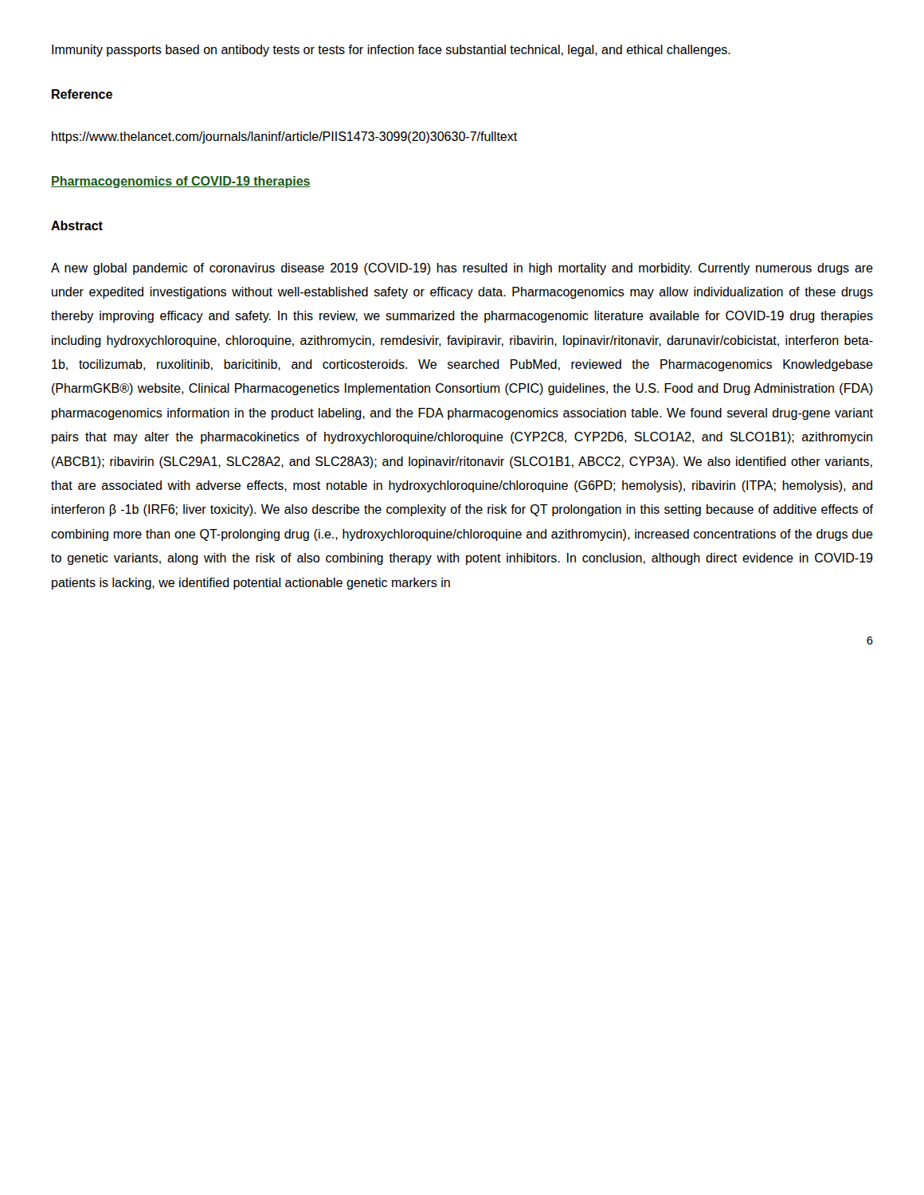Immunity passports based on antibody tests or tests for infection face substantial technical, legal, and ethical challenges.
Reference
https://www.thelancet.com/journals/laninf/article/PIIS1473-3099(20)30630-7/fulltext
Pharmacogenomics of COVID-19 therapies
Abstract
A new global pandemic of coronavirus disease 2019 (COVID-19) has resulted in high mortality and morbidity. Currently numerous drugs are under expedited investigations without well-established safety or efficacy data. Pharmacogenomics may allow individualization of these drugs thereby improving efficacy and safety. In this review, we summarized the pharmacogenomic literature available for COVID-19 drug therapies including hydroxychloroquine, chloroquine, azithromycin, remdesivir, favipiravir, ribavirin, lopinavir/ritonavir, darunavir/cobicistat, interferon beta-1b, tocilizumab, ruxolitinib, baricitinib, and corticosteroids. We searched PubMed, reviewed the Pharmacogenomics Knowledgebase (PharmGKB®) website, Clinical Pharmacogenetics Implementation Consortium (CPIC) guidelines, the U.S. Food and Drug Administration (FDA) pharmacogenomics information in the product labeling, and the FDA pharmacogenomics association table. We found several drug-gene variant pairs that may alter the pharmacokinetics of hydroxychloroquine/chloroquine (CYP2C8, CYP2D6, SLCO1A2, and SLCO1B1); azithromycin (ABCB1); ribavirin (SLC29A1, SLC28A2, and SLC28A3); and lopinavir/ritonavir (SLCO1B1, ABCC2, CYP3A). We also identified other variants, that are associated with adverse effects, most notable in hydroxychloroquine/chloroquine (G6PD; hemolysis), ribavirin (ITPA; hemolysis), and interferon β -1b (IRF6; liver toxicity). We also describe the complexity of the risk for QT prolongation in this setting because of additive effects of combining more than one QT-prolonging drug (i.e., hydroxychloroquine/chloroquine and azithromycin), increased concentrations of the drugs due to genetic variants, along with the risk of also combining therapy with potent inhibitors. In conclusion, although direct evidence in COVID-19 patients is lacking, we identified potential actionable genetic markers in
6